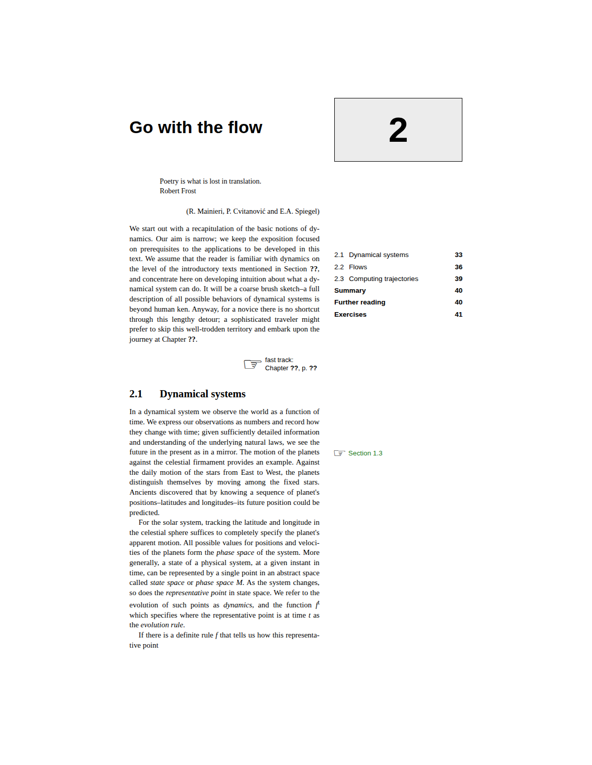Go with the flow
2
Poetry is what is lost in translation. Robert Frost
(R. Mainieri, P. Cvitanović and E.A. Spiegel)
We start out with a recapitulation of the basic notions of dynamics. Our aim is narrow; we keep the exposition focused on prerequisites to the applications to be developed in this text. We assume that the reader is familiar with dynamics on the level of the introductory texts mentioned in Section ??, and concentrate here on developing intuition about what a dynamical system can do. It will be a coarse brush sketch–a full description of all possible behaviors of dynamical systems is beyond human ken. Anyway, for a novice there is no shortcut through this lengthy detour; a sophisticated traveler might prefer to skip this well-trodden territory and embark upon the journey at Chapter ??.
☞ fast track:
Chapter ??, p. ??
2.1 Dynamical systems
In a dynamical system we observe the world as a function of time. We express our observations as numbers and record how they change with time; given sufficiently detailed information and understanding of the underlying natural laws, we see the future in the present as in a mirror. The motion of the planets against the celestial firmament provides an example. Against the daily motion of the stars from East to West, the planets distinguish themselves by moving among the fixed stars. Ancients discovered that by knowing a sequence of planet's positions–latitudes and longitudes–its future position could be predicted.
For the solar system, tracking the latitude and longitude in the celestial sphere suffices to completely specify the planet's apparent motion. All possible values for positions and velocities of the planets form the phase space of the system. More generally, a state of a physical system, at a given instant in time, can be represented by a single point in an abstract space called state space or phase space M. As the system changes, so does the representative point in state space. We refer to the evolution of such points as dynamics, and the function ft which specifies where the representative point is at time t as the evolution rule.
If there is a definite rule f that tells us how this representative point
2.1 Dynamical systems 33
2.2 Flows 36
2.3 Computing trajectories 39
Summary 40
Further reading 40
Exercises 41
☞ Section 1.3